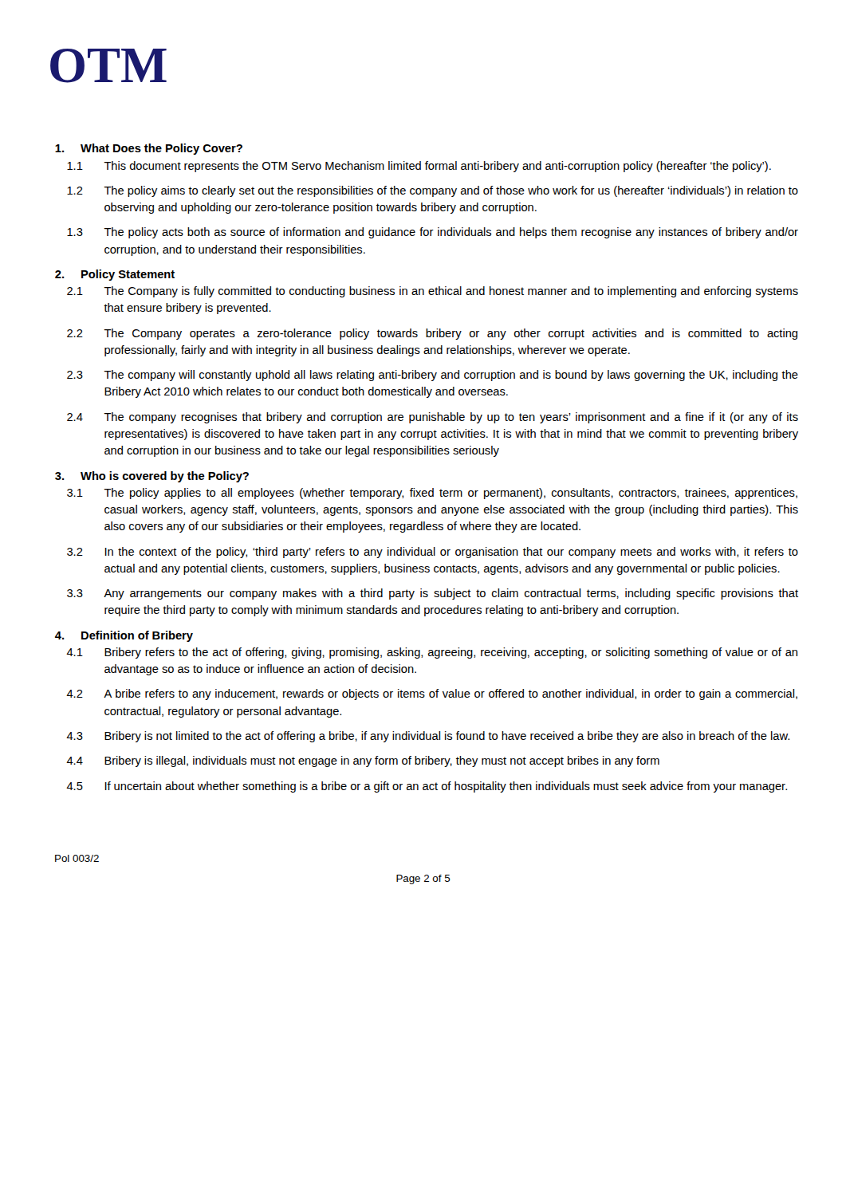1. What Does the Policy Cover?
1.1 This document represents the OTM Servo Mechanism limited formal anti-bribery and anti-corruption policy (hereafter ‘the policy’).
1.2 The policy aims to clearly set out the responsibilities of the company and of those who work for us (hereafter ‘individuals’) in relation to observing and upholding our zero-tolerance position towards bribery and corruption.
1.3 The policy acts both as source of information and guidance for individuals and helps them recognise any instances of bribery and/or corruption, and to understand their responsibilities.
2. Policy Statement
2.1 The Company is fully committed to conducting business in an ethical and honest manner and to implementing and enforcing systems that ensure bribery is prevented.
2.2 The Company operates a zero-tolerance policy towards bribery or any other corrupt activities and is committed to acting professionally, fairly and with integrity in all business dealings and relationships, wherever we operate.
2.3 The company will constantly uphold all laws relating anti-bribery and corruption and is bound by laws governing the UK, including the Bribery Act 2010 which relates to our conduct both domestically and overseas.
2.4 The company recognises that bribery and corruption are punishable by up to ten years’ imprisonment and a fine if it (or any of its representatives) is discovered to have taken part in any corrupt activities. It is with that in mind that we commit to preventing bribery and corruption in our business and to take our legal responsibilities seriously
3. Who is covered by the Policy?
3.1 The policy applies to all employees (whether temporary, fixed term or permanent), consultants, contractors, trainees, apprentices, casual workers, agency staff, volunteers, agents, sponsors and anyone else associated with the group (including third parties). This also covers any of our subsidiaries or their employees, regardless of where they are located.
3.2 In the context of the policy, ‘third party’ refers to any individual or organisation that our company meets and works with, it refers to actual and any potential clients, customers, suppliers, business contacts, agents, advisors and any governmental or public policies.
3.3 Any arrangements our company makes with a third party is subject to claim contractual terms, including specific provisions that require the third party to comply with minimum standards and procedures relating to anti-bribery and corruption.
4. Definition of Bribery
4.1 Bribery refers to the act of offering, giving, promising, asking, agreeing, receiving, accepting, or soliciting something of value or of an advantage so as to induce or influence an action of decision.
4.2 A bribe refers to any inducement, rewards or objects or items of value or offered to another individual, in order to gain a commercial, contractual, regulatory or personal advantage.
4.3 Bribery is not limited to the act of offering a bribe, if any individual is found to have received a bribe they are also in breach of the law.
4.4 Bribery is illegal, individuals must not engage in any form of bribery, they must not accept bribes in any form
4.5 If uncertain about whether something is a bribe or a gift or an act of hospitality then individuals must seek advice from your manager.
Pol 003/2
Page 2 of 5